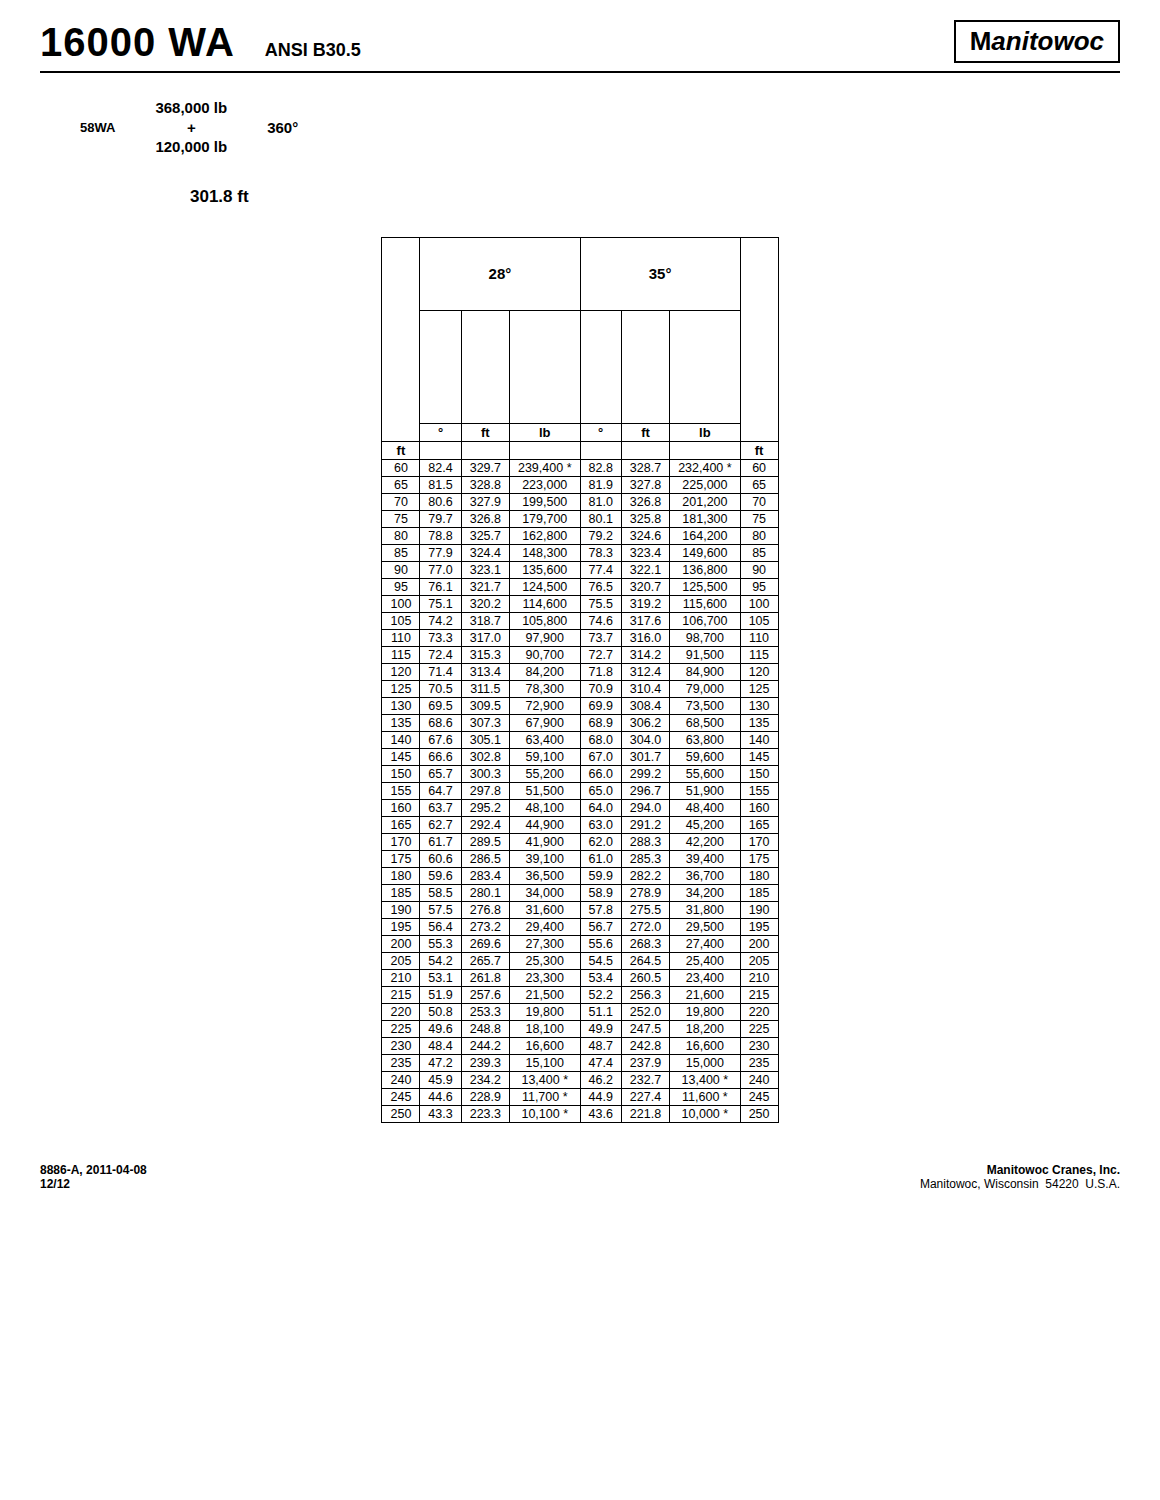16000 WA ANSI B30.5
Manitowoc
58WA
368,000 lb
+
120,000 lb
360°
301.8 ft
| | 28° | 35° | |
| --- | --- | --- | --- |
| ° | ft | lb | ° | ft | lb |
| ft | | | | | | | ft |
| 60 | 82.4 | 329.7 | 239,400 * | 82.8 | 328.7 | 232,400 * | 60 |
| 65 | 81.5 | 328.8 | 223,000 | 81.9 | 327.8 | 225,000 | 65 |
| 70 | 80.6 | 327.9 | 199,500 | 81.0 | 326.8 | 201,200 | 70 |
| 75 | 79.7 | 326.8 | 179,700 | 80.1 | 325.8 | 181,300 | 75 |
| 80 | 78.8 | 325.7 | 162,800 | 79.2 | 324.6 | 164,200 | 80 |
| 85 | 77.9 | 324.4 | 148,300 | 78.3 | 323.4 | 149,600 | 85 |
| 90 | 77.0 | 323.1 | 135,600 | 77.4 | 322.1 | 136,800 | 90 |
| 95 | 76.1 | 321.7 | 124,500 | 76.5 | 320.7 | 125,500 | 95 |
| 100 | 75.1 | 320.2 | 114,600 | 75.5 | 319.2 | 115,600 | 100 |
| 105 | 74.2 | 318.7 | 105,800 | 74.6 | 317.6 | 106,700 | 105 |
| 110 | 73.3 | 317.0 | 97,900 | 73.7 | 316.0 | 98,700 | 110 |
| 115 | 72.4 | 315.3 | 90,700 | 72.7 | 314.2 | 91,500 | 115 |
| 120 | 71.4 | 313.4 | 84,200 | 71.8 | 312.4 | 84,900 | 120 |
| 125 | 70.5 | 311.5 | 78,300 | 70.9 | 310.4 | 79,000 | 125 |
| 130 | 69.5 | 309.5 | 72,900 | 69.9 | 308.4 | 73,500 | 130 |
| 135 | 68.6 | 307.3 | 67,900 | 68.9 | 306.2 | 68,500 | 135 |
| 140 | 67.6 | 305.1 | 63,400 | 68.0 | 304.0 | 63,800 | 140 |
| 145 | 66.6 | 302.8 | 59,100 | 67.0 | 301.7 | 59,600 | 145 |
| 150 | 65.7 | 300.3 | 55,200 | 66.0 | 299.2 | 55,600 | 150 |
| 155 | 64.7 | 297.8 | 51,500 | 65.0 | 296.7 | 51,900 | 155 |
| 160 | 63.7 | 295.2 | 48,100 | 64.0 | 294.0 | 48,400 | 160 |
| 165 | 62.7 | 292.4 | 44,900 | 63.0 | 291.2 | 45,200 | 165 |
| 170 | 61.7 | 289.5 | 41,900 | 62.0 | 288.3 | 42,200 | 170 |
| 175 | 60.6 | 286.5 | 39,100 | 61.0 | 285.3 | 39,400 | 175 |
| 180 | 59.6 | 283.4 | 36,500 | 59.9 | 282.2 | 36,700 | 180 |
| 185 | 58.5 | 280.1 | 34,000 | 58.9 | 278.9 | 34,200 | 185 |
| 190 | 57.5 | 276.8 | 31,600 | 57.8 | 275.5 | 31,800 | 190 |
| 195 | 56.4 | 273.2 | 29,400 | 56.7 | 272.0 | 29,500 | 195 |
| 200 | 55.3 | 269.6 | 27,300 | 55.6 | 268.3 | 27,400 | 200 |
| 205 | 54.2 | 265.7 | 25,300 | 54.5 | 264.5 | 25,400 | 205 |
| 210 | 53.1 | 261.8 | 23,300 | 53.4 | 260.5 | 23,400 | 210 |
| 215 | 51.9 | 257.6 | 21,500 | 52.2 | 256.3 | 21,600 | 215 |
| 220 | 50.8 | 253.3 | 19,800 | 51.1 | 252.0 | 19,800 | 220 |
| 225 | 49.6 | 248.8 | 18,100 | 49.9 | 247.5 | 18,200 | 225 |
| 230 | 48.4 | 244.2 | 16,600 | 48.7 | 242.8 | 16,600 | 230 |
| 235 | 47.2 | 239.3 | 15,100 | 47.4 | 237.9 | 15,000 | 235 |
| 240 | 45.9 | 234.2 | 13,400 * | 46.2 | 232.7 | 13,400 * | 240 |
| 245 | 44.6 | 228.9 | 11,700 * | 44.9 | 227.4 | 11,600 * | 245 |
| 250 | 43.3 | 223.3 | 10,100 * | 43.6 | 221.8 | 10,000 * | 250 |
8886-A, 2011-04-08
12/12
Manitowoc Cranes, Inc.
Manitowoc, Wisconsin 54220 U.S.A.